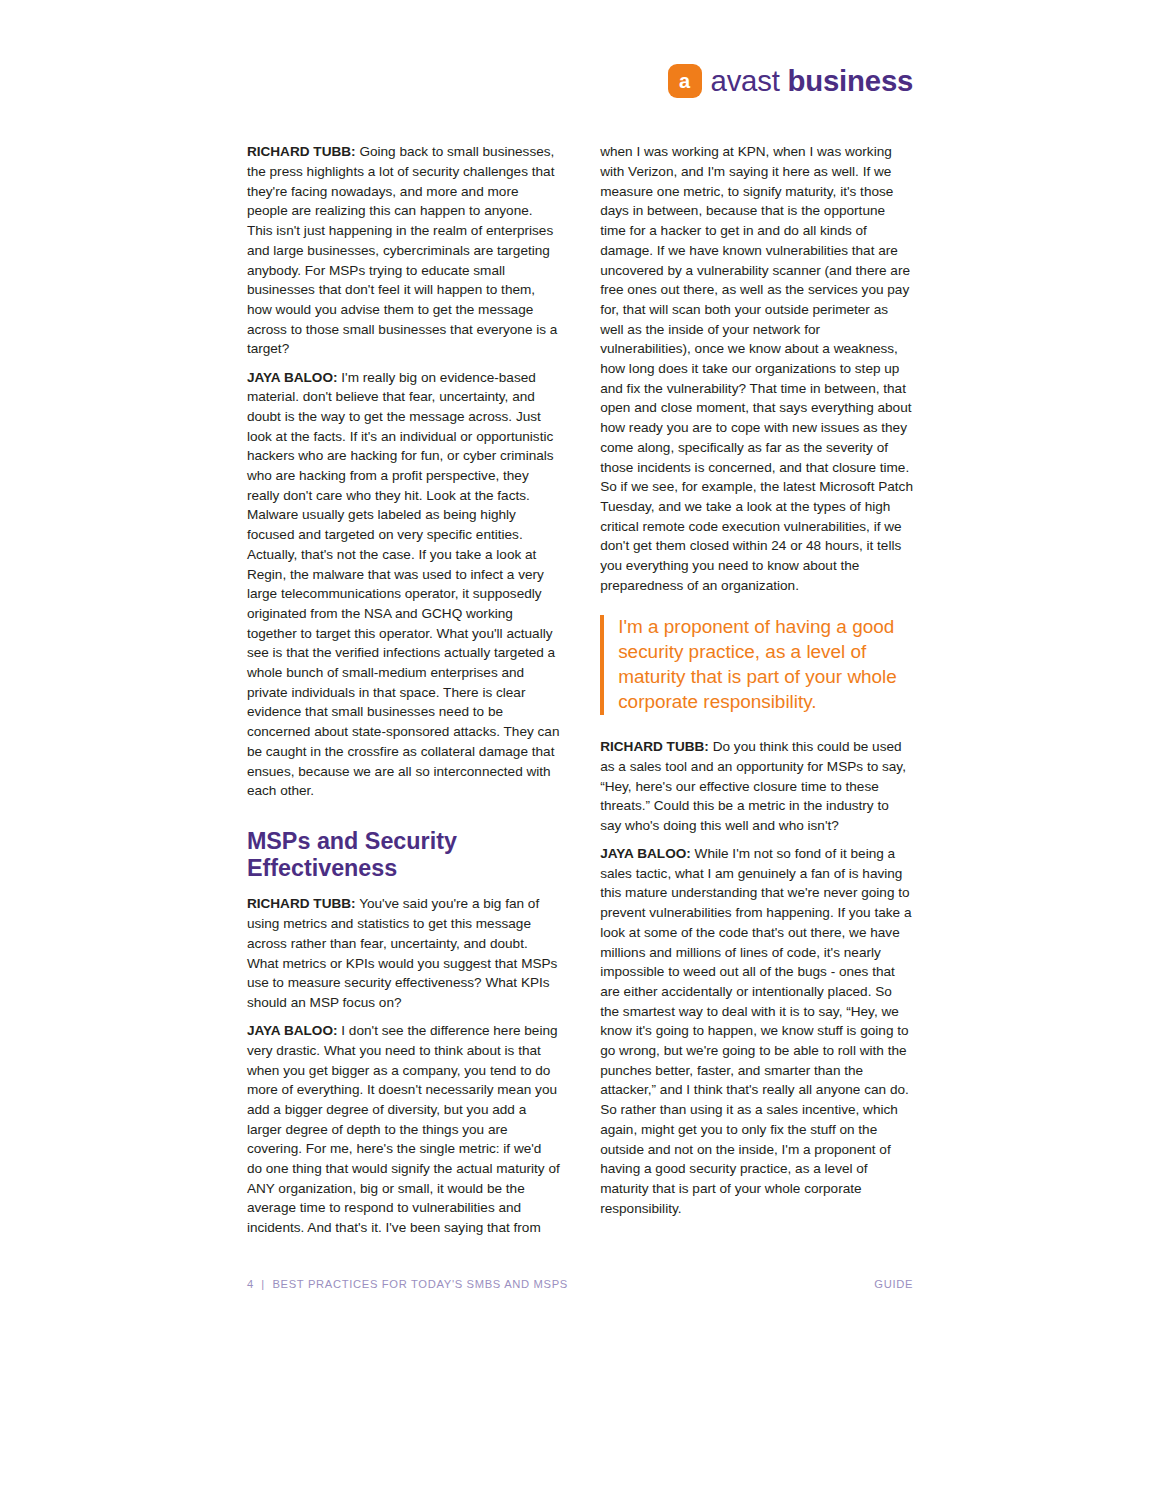avast business
RICHARD TUBB: Going back to small businesses, the press highlights a lot of security challenges that they're facing nowadays, and more and more people are realizing this can happen to anyone. This isn't just happening in the realm of enterprises and large businesses, cybercriminals are targeting anybody. For MSPs trying to educate small businesses that don't feel it will happen to them, how would you advise them to get the message across to those small businesses that everyone is a target?
JAYA BALOO: I'm really big on evidence-based material. don't believe that fear, uncertainty, and doubt is the way to get the message across. Just look at the facts. If it's an individual or opportunistic hackers who are hacking for fun, or cyber criminals who are hacking from a profit perspective, they really don't care who they hit. Look at the facts. Malware usually gets labeled as being highly focused and targeted on very specific entities. Actually, that's not the case. If you take a look at Regin, the malware that was used to infect a very large telecommunications operator, it supposedly originated from the NSA and GCHQ working together to target this operator. What you'll actually see is that the verified infections actually targeted a whole bunch of small-medium enterprises and private individuals in that space. There is clear evidence that small businesses need to be concerned about state-sponsored attacks. They can be caught in the crossfire as collateral damage that ensues, because we are all so interconnected with each other.
MSPs and Security
Effectiveness
RICHARD TUBB: You've said you're a big fan of using metrics and statistics to get this message across rather than fear, uncertainty, and doubt. What metrics or KPIs would you suggest that MSPs use to measure security effectiveness? What KPIs should an MSP focus on?
JAYA BALOO: I don't see the difference here being very drastic. What you need to think about is that when you get bigger as a company, you tend to do more of everything. It doesn't necessarily mean you add a bigger degree of diversity, but you add a larger degree of depth to the things you are covering. For me, here's the single metric: if we'd do one thing that would signify the actual maturity of ANY organization, big or small, it would be the average time to respond to vulnerabilities and incidents. And that's it. I've been saying that from when I was working at KPN, when I was working with Verizon, and I'm saying it here as well. If we measure one metric, to signify maturity, it's those days in between, because that is the opportune time for a hacker to get in and do all kinds of damage. If we have known vulnerabilities that are uncovered by a vulnerability scanner (and there are free ones out there, as well as the services you pay for, that will scan both your outside perimeter as well as the inside of your network for vulnerabilities), once we know about a weakness, how long does it take our organizations to step up and fix the vulnerability? That time in between, that open and close moment, that says everything about how ready you are to cope with new issues as they come along, specifically as far as the severity of those incidents is concerned, and that closure time. So if we see, for example, the latest Microsoft Patch Tuesday, and we take a look at the types of high critical remote code execution vulnerabilities, if we don't get them closed within 24 or 48 hours, it tells you everything you need to know about the preparedness of an organization.
I'm a proponent of having a good security practice, as a level of maturity that is part of your whole corporate responsibility.
RICHARD TUBB: Do you think this could be used as a sales tool and an opportunity for MSPs to say, “Hey, here's our effective closure time to these threats.” Could this be a metric in the industry to say who's doing this well and who isn't?
JAYA BALOO: While I'm not so fond of it being a sales tactic, what I am genuinely a fan of is having this mature understanding that we're never going to prevent vulnerabilities from happening. If you take a look at some of the code that's out there, we have millions and millions of lines of code, it's nearly impossible to weed out all of the bugs - ones that are either accidentally or intentionally placed. So the smartest way to deal with it is to say, “Hey, we know it's going to happen, we know stuff is going to go wrong, but we're going to be able to roll with the punches better, faster, and smarter than the attacker,” and I think that's really all anyone can do. So rather than using it as a sales incentive, which again, might get you to only fix the stuff on the outside and not on the inside, I'm a proponent of having a good security practice, as a level of maturity that is part of your whole corporate responsibility.
4 | Best Practices for Today's SMBs and MSPs
Guide